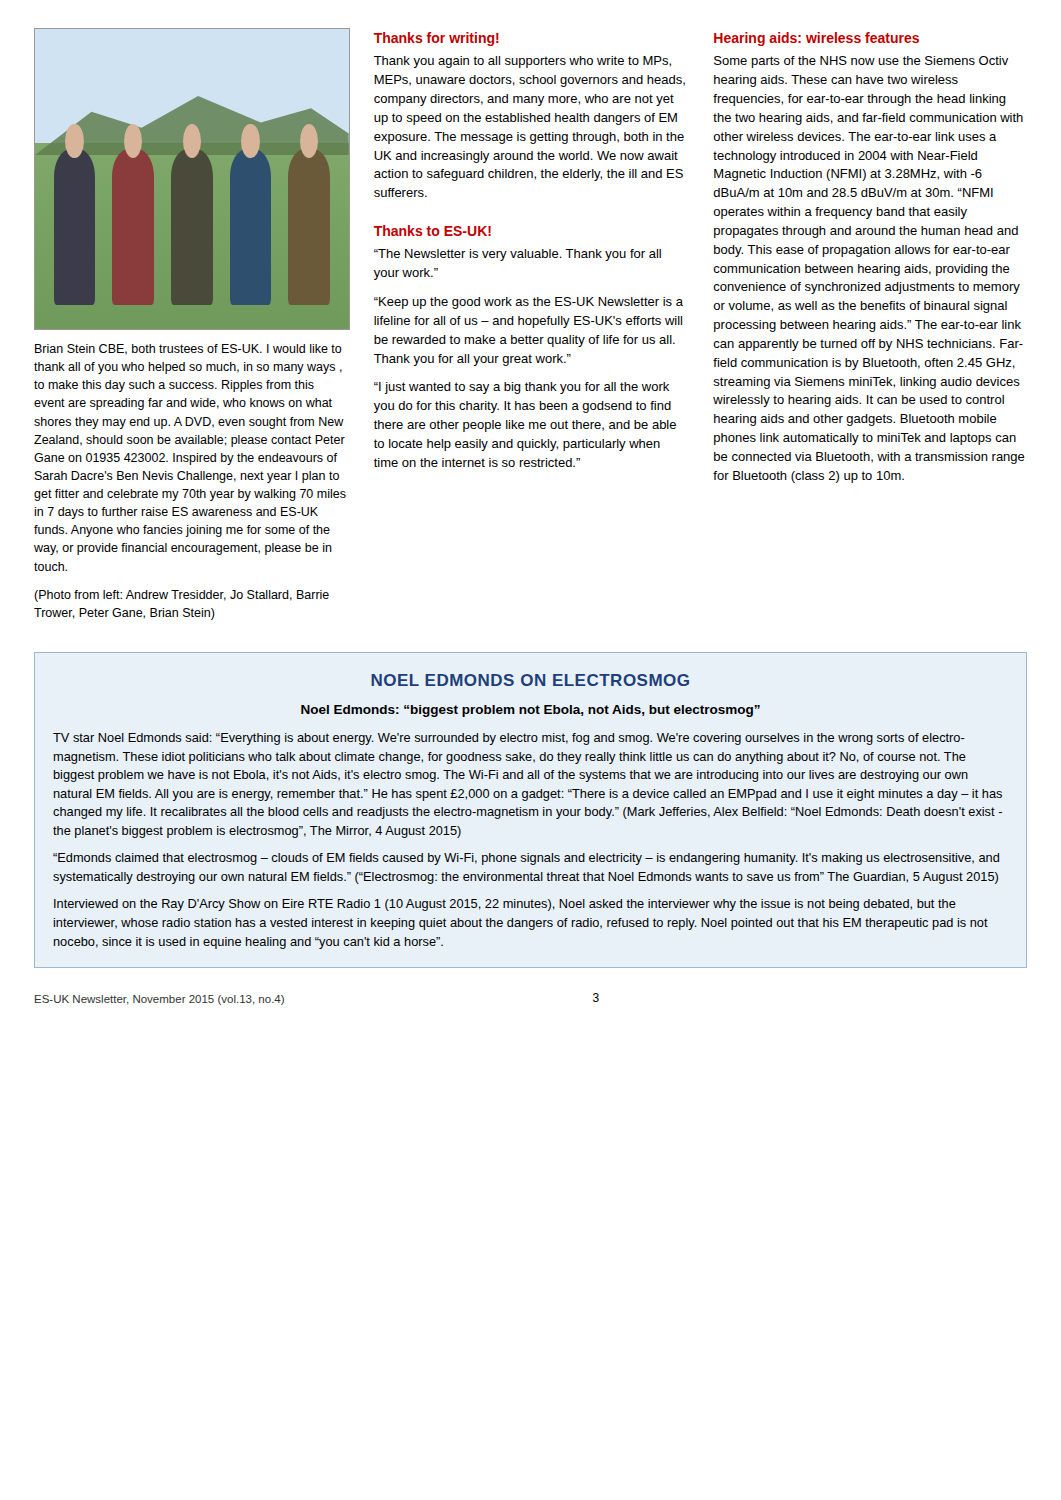Brian Stein CBE, both trustees of ES-UK. I would like to thank all of you who helped so much, in so many ways , to make this day such a success. Ripples from this event are spreading far and wide, who knows on what shores they may end up. A DVD, even sought from New Zealand, should soon be available; please contact Peter Gane on 01935 423002. Inspired by the endeavours of Sarah Dacre's Ben Nevis Challenge, next year I plan to get fitter and celebrate my 70th year by walking 70 miles in 7 days to further raise ES awareness and ES-UK funds. Anyone who fancies joining me for some of the way, or provide financial encouragement, please be in touch.
(Photo from left: Andrew Tresidder, Jo Stallard, Barrie Trower, Peter Gane, Brian Stein)
Thanks for writing!
Thank you again to all supporters who write to MPs, MEPs, unaware doctors, school governors and heads, company directors, and many more, who are not yet up to speed on the established health dangers of EM exposure. The message is getting through, both in the UK and increasingly around the world. We now await action to safeguard children, the elderly, the ill and ES sufferers.
Thanks to ES-UK!
“The Newsletter is very valuable. Thank you for all your work.”
“Keep up the good work as the ES-UK Newsletter is a lifeline for all of us – and hopefully ES-UK's efforts will be rewarded to make a better quality of life for us all. Thank you for all your great work.”
“I just wanted to say a big thank you for all the work you do for this charity. It has been a godsend to find there are other people like me out there, and be able to locate help easily and quickly, particularly when time on the internet is so restricted.”
Hearing aids: wireless features
Some parts of the NHS now use the Siemens Octiv hearing aids. These can have two wireless frequencies, for ear-to-ear through the head linking the two hearing aids, and far-field communication with other wireless devices. The ear-to-ear link uses a technology introduced in 2004 with Near-Field Magnetic Induction (NFMI) at 3.28MHz, with -6 dBuA/m at 10m and 28.5 dBuV/m at 30m. “NFMI operates within a frequency band that easily propagates through and around the human head and body. This ease of propagation allows for ear-to-ear communication between hearing aids, providing the convenience of synchronized adjustments to memory or volume, as well as the benefits of binaural signal processing between hearing aids.” The ear-to-ear link can apparently be turned off by NHS technicians. Far-field communication is by Bluetooth, often 2.45 GHz, streaming via Siemens miniTek, linking audio devices wirelessly to hearing aids. It can be used to control hearing aids and other gadgets. Bluetooth mobile phones link automatically to miniTek and laptops can be connected via Bluetooth, with a transmission range for Bluetooth (class 2) up to 10m.
NOEL EDMONDS ON ELECTROSMOG
Noel Edmonds: “biggest problem not Ebola, not Aids, but electrosmog”
TV star Noel Edmonds said: “Everything is about energy. We're surrounded by electro mist, fog and smog. We're covering ourselves in the wrong sorts of electro-magnetism. These idiot politicians who talk about climate change, for goodness sake, do they really think little us can do anything about it? No, of course not. The biggest problem we have is not Ebola, it's not Aids, it's electro smog. The Wi-Fi and all of the systems that we are introducing into our lives are destroying our own natural EM fields. All you are is energy, remember that.” He has spent £2,000 on a gadget: “There is a device called an EMPpad and I use it eight minutes a day – it has changed my life. It recalibrates all the blood cells and readjusts the electro-magnetism in your body.” (Mark Jefferies, Alex Belfield: “Noel Edmonds: Death doesn't exist - the planet's biggest problem is electrosmog”, The Mirror, 4 August 2015)
“Edmonds claimed that electrosmog – clouds of EM fields caused by Wi-Fi, phone signals and electricity – is endangering humanity. It's making us electrosensitive, and systematically destroying our own natural EM fields.” (“Electrosmog: the environmental threat that Noel Edmonds wants to save us from” The Guardian, 5 August 2015)
Interviewed on the Ray D'Arcy Show on Eire RTE Radio 1 (10 August 2015, 22 minutes), Noel asked the interviewer why the issue is not being debated, but the interviewer, whose radio station has a vested interest in keeping quiet about the dangers of radio, refused to reply. Noel pointed out that his EM therapeutic pad is not nocebo, since it is used in equine healing and “you can't kid a horse”.
ES-UK Newsletter, November 2015 (vol.13, no.4)
3